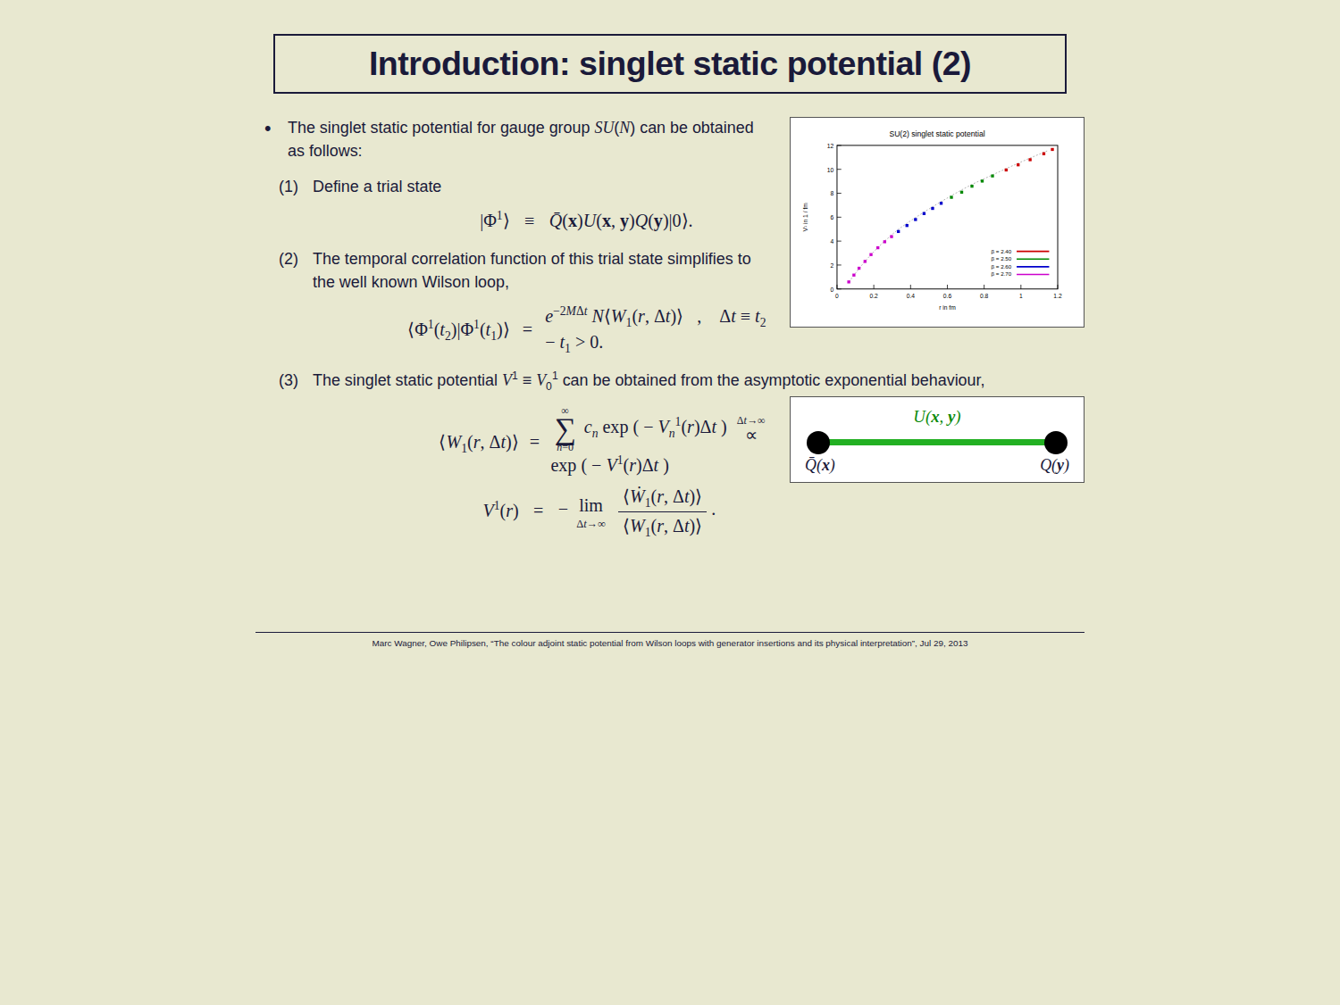Introduction: singlet static potential (2)
SU(2) singlet static potential 12 10 8 6 4 2 0 0 0.2 0.4 0.6 0.8 1 1.2 V¹ in 1 / fm r in fm β = 2.40 β = 2.50 β = 2.60 β = 2.70
The singlet static potential for gauge group SU(N) can be obtained as follows:
Define a trial state
|Φ1⟩ ≡ Q̄(x)U(x, y)Q(y)|0⟩.
The temporal correlation function of this trial state simplifies to the well known Wilson loop,
⟨Φ1(t2)|Φ1(t1)⟩ = e−2MΔt N⟨W1(r, Δt)⟩ , Δt ≡ t2 − t1 > 0.
The singlet static potential V1 ≡ V01 can be obtained from the asymptotic exponential behaviour,
U(x, y)
Q̄(x) Q(y)
⟨W1(r, Δt)⟩ = ∞∑n=0 cn exp ( − Vn1(r)Δt ) Δt→∞∝ exp ( − V1(r)Δt )
V1(r) = − lim Δt→∞ ⟨Ẇ1(r, Δt)⟩ ⟨W1(r, Δt)⟩ .
Marc Wagner, Owe Philipsen, “The colour adjoint static potential from Wilson loops with generator insertions and its physical interpretation”, Jul 29, 2013